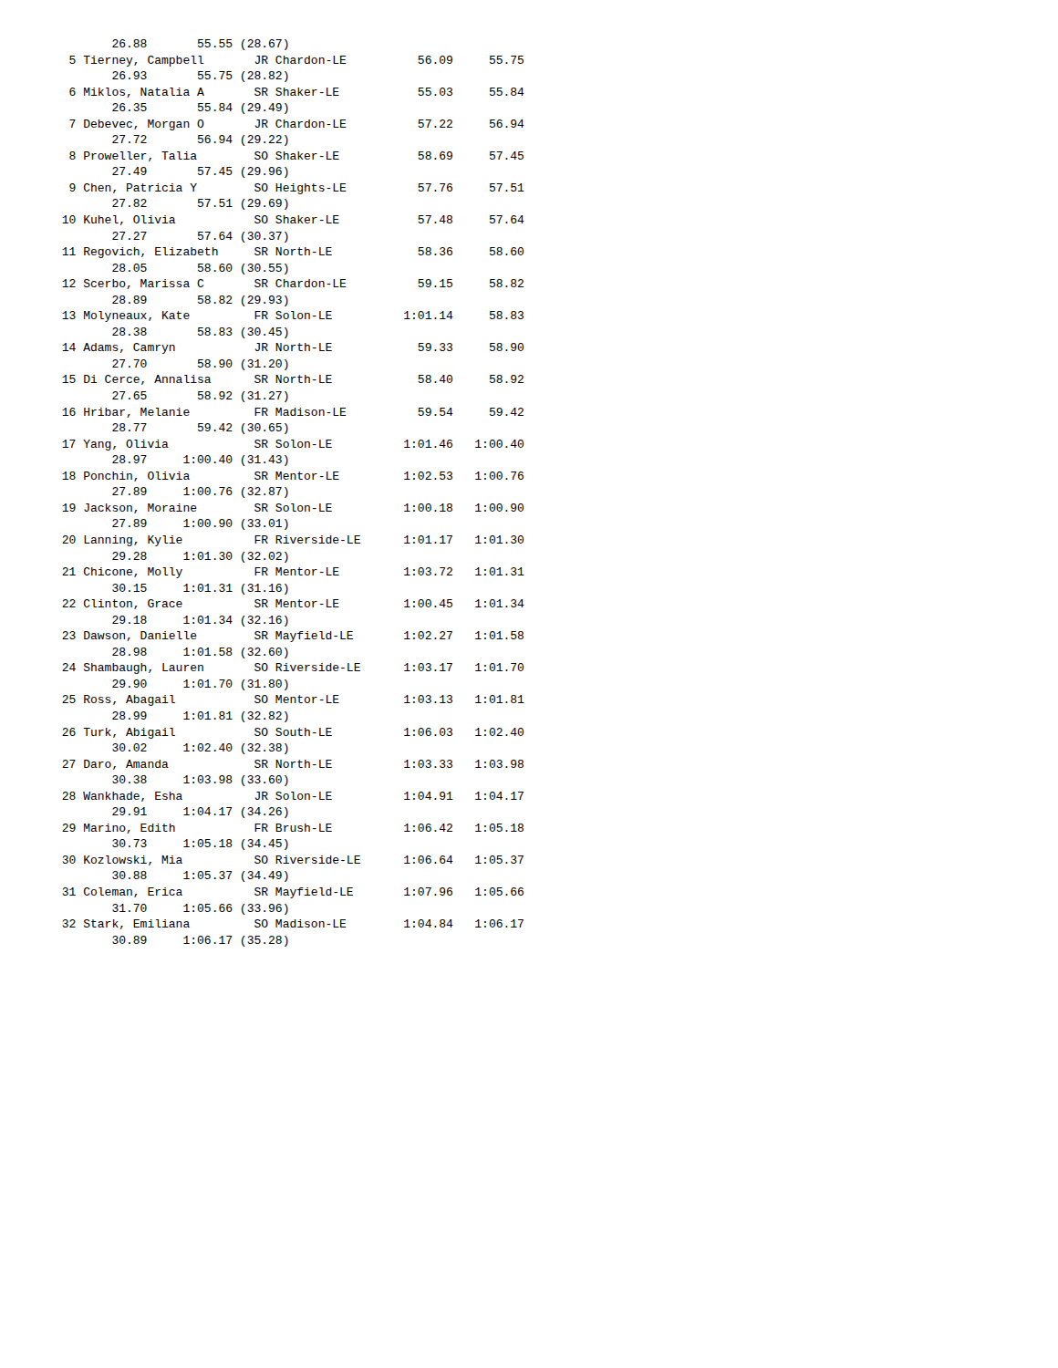26.88       55.55 (28.67)                                   
  5 Tierney, Campbell       JR Chardon-LE          56.09     55.75  
        26.93       55.75 (28.82)                                   
  6 Miklos, Natalia A       SR Shaker-LE           55.03     55.84  
        26.35       55.84 (29.49)                                   
  7 Debevec, Morgan O       JR Chardon-LE          57.22     56.94  
        27.72       56.94 (29.22)                                   
  8 Proweller, Talia        SO Shaker-LE           58.69     57.45  
        27.49       57.45 (29.96)                                   
  9 Chen, Patricia Y        SO Heights-LE          57.76     57.51  
        27.82       57.51 (29.69)                                   
 10 Kuhel, Olivia           SO Shaker-LE           57.48     57.64  
        27.27       57.64 (30.37)                                   
 11 Regovich, Elizabeth     SR North-LE            58.36     58.60  
        28.05       58.60 (30.55)                                   
 12 Scerbo, Marissa C       SR Chardon-LE          59.15     58.82  
        28.89       58.82 (29.93)                                   
 13 Molyneaux, Kate         FR Solon-LE          1:01.14     58.83  
        28.38       58.83 (30.45)                                   
 14 Adams, Camryn           JR North-LE            59.33     58.90  
        27.70       58.90 (31.20)                                   
 15 Di Cerce, Annalisa      SR North-LE            58.40     58.92  
        27.65       58.92 (31.27)                                   
 16 Hribar, Melanie         FR Madison-LE          59.54     59.42  
        28.77       59.42 (30.65)                                   
 17 Yang, Olivia            SR Solon-LE          1:01.46   1:00.40  
        28.97     1:00.40 (31.43)                                   
 18 Ponchin, Olivia         SR Mentor-LE         1:02.53   1:00.76  
        27.89     1:00.76 (32.87)                                   
 19 Jackson, Moraine        SR Solon-LE          1:00.18   1:00.90  
        27.89     1:00.90 (33.01)                                   
 20 Lanning, Kylie          FR Riverside-LE      1:01.17   1:01.30  
        29.28     1:01.30 (32.02)                                   
 21 Chicone, Molly          FR Mentor-LE         1:03.72   1:01.31  
        30.15     1:01.31 (31.16)                                   
 22 Clinton, Grace          SR Mentor-LE         1:00.45   1:01.34  
        29.18     1:01.34 (32.16)                                   
 23 Dawson, Danielle        SR Mayfield-LE       1:02.27   1:01.58  
        28.98     1:01.58 (32.60)                                   
 24 Shambaugh, Lauren       SO Riverside-LE      1:03.17   1:01.70  
        29.90     1:01.70 (31.80)                                   
 25 Ross, Abagail           SO Mentor-LE         1:03.13   1:01.81  
        28.99     1:01.81 (32.82)                                   
 26 Turk, Abigail           SO South-LE          1:06.03   1:02.40  
        30.02     1:02.40 (32.38)                                   
 27 Daro, Amanda            SR North-LE          1:03.33   1:03.98  
        30.38     1:03.98 (33.60)                                   
 28 Wankhade, Esha          JR Solon-LE          1:04.91   1:04.17  
        29.91     1:04.17 (34.26)                                   
 29 Marino, Edith           FR Brush-LE          1:06.42   1:05.18  
        30.73     1:05.18 (34.45)                                   
 30 Kozlowski, Mia          SO Riverside-LE      1:06.64   1:05.37  
        30.88     1:05.37 (34.49)                                   
 31 Coleman, Erica          SR Mayfield-LE       1:07.96   1:05.66  
        31.70     1:05.66 (33.96)                                   
 32 Stark, Emiliana         SO Madison-LE        1:04.84   1:06.17  
        30.89     1:06.17 (35.28)